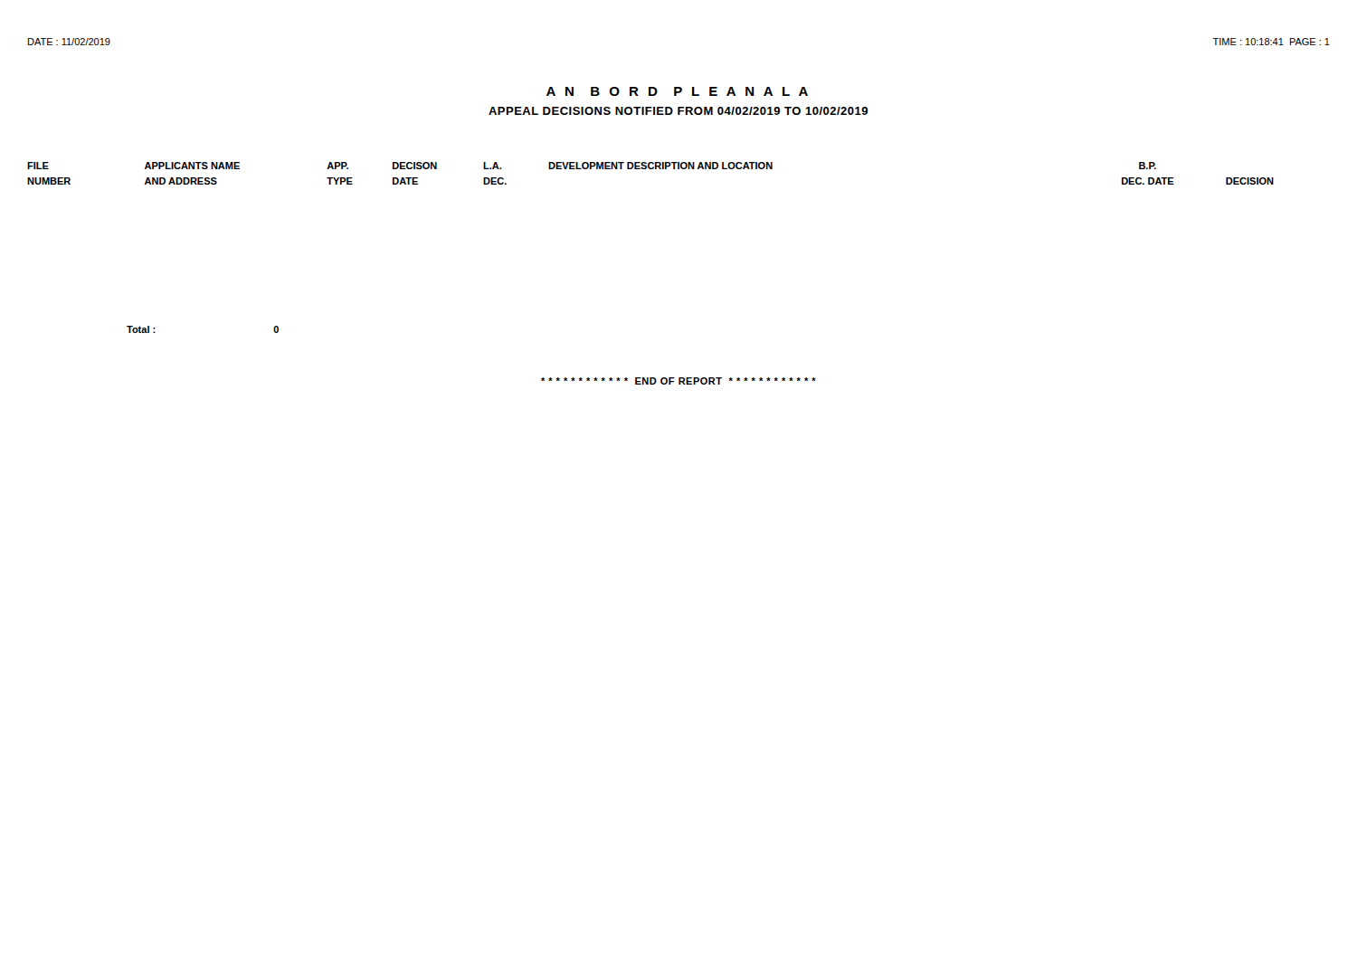DATE : 11/02/2019 TIME : 10:18:41 PAGE : 1
A N B O R D P L E A N A L A
APPEAL DECISIONS NOTIFIED FROM 04/02/2019 TO 10/02/2019
| FILE | APPLICANTS NAME | APP. | DECISON | L.A. | DEVELOPMENT DESCRIPTION AND LOCATION | B.P. | |
| NUMBER | AND ADDRESS | TYPE | DATE | DEC. | | DEC. DATE | DECISION |
Total :0
* * * * * * * * * * * * END OF REPORT * * * * * * * * * * * *